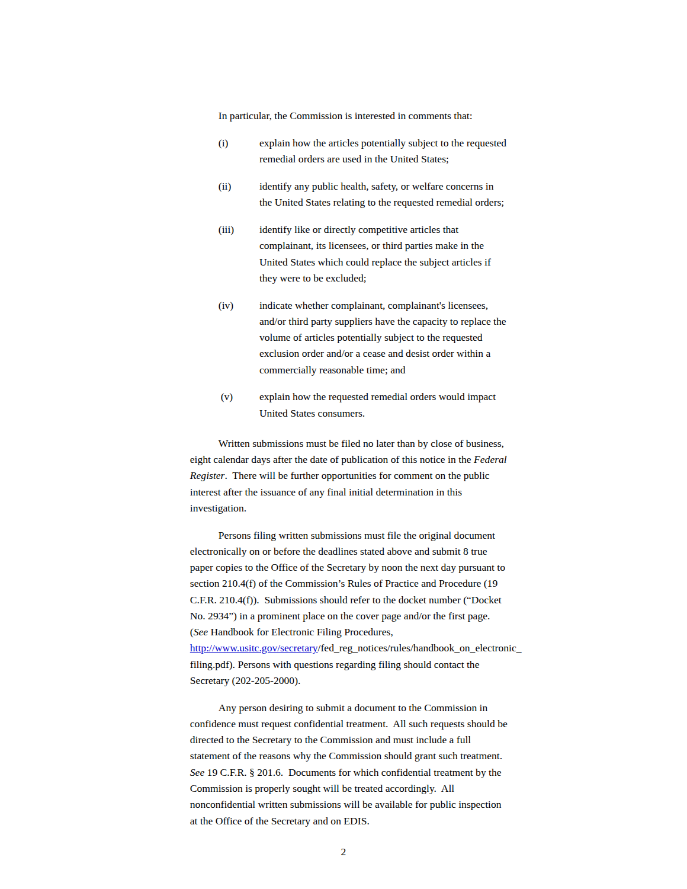In particular, the Commission is interested in comments that:
(i)
explain how the articles potentially subject to the requested remedial orders are used in the United States;
(ii)
identify any public health, safety, or welfare concerns in the United States relating to the requested remedial orders;
(iii)
identify like or directly competitive articles that complainant, its licensees, or third parties make in the United States which could replace the subject articles if they were to be excluded;
(iv)
indicate whether complainant, complainant's licensees, and/or third party suppliers have the capacity to replace the volume of articles potentially subject to the requested exclusion order and/or a cease and desist order within a commercially reasonable time; and
(v)
explain how the requested remedial orders would impact United States consumers.
Written submissions must be filed no later than by close of business, eight calendar days after the date of publication of this notice in the Federal Register. There will be further opportunities for comment on the public interest after the issuance of any final initial determination in this investigation.
Persons filing written submissions must file the original document electronically on or before the deadlines stated above and submit 8 true paper copies to the Office of the Secretary by noon the next day pursuant to section 210.4(f) of the Commission’s Rules of Practice and Procedure (19 C.F.R. 210.4(f)). Submissions should refer to the docket number (“Docket No. 2934”) in a prominent place on the cover page and/or the first page. (See Handbook for Electronic Filing Procedures, http://www.usitc.gov/secretary/fed_reg_notices/rules/handbook_on_electronic_ filing.pdf). Persons with questions regarding filing should contact the Secretary (202-205-2000).
Any person desiring to submit a document to the Commission in confidence must request confidential treatment. All such requests should be directed to the Secretary to the Commission and must include a full statement of the reasons why the Commission should grant such treatment. See 19 C.F.R. § 201.6. Documents for which confidential treatment by the Commission is properly sought will be treated accordingly. All nonconfidential written submissions will be available for public inspection at the Office of the Secretary and on EDIS.
2